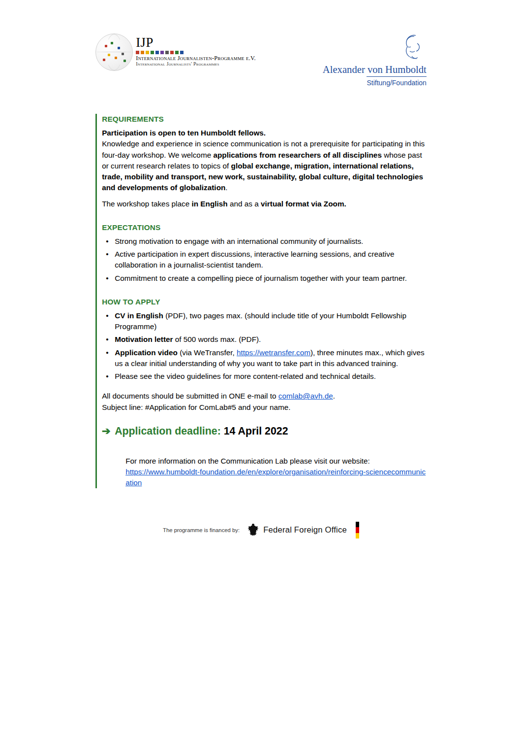IJP
Internationale Journalisten-Programme e.V.
International Journalists' Programmes
Alexander von Humboldt
Stiftung/Foundation
REQUIREMENTS
Participation is open to ten Humboldt fellows.
Knowledge and experience in science communication is not a prerequisite for participating in this four-day workshop. We welcome applications from researchers of all disciplines whose past or current research relates to topics of global exchange, migration, international relations, trade, mobility and transport, new work, sustainability, global culture, digital technologies and developments of globalization.
The workshop takes place in English and as a virtual format via Zoom.
EXPECTATIONS
Strong motivation to engage with an international community of journalists.
Active participation in expert discussions, interactive learning sessions, and creative collaboration in a journalist-scientist tandem.
Commitment to create a compelling piece of journalism together with your team partner.
HOW TO APPLY
CV in English (PDF), two pages max. (should include title of your Humboldt Fellowship Programme)
Motivation letter of 500 words max. (PDF).
Application video (via WeTransfer, https://wetransfer.com), three minutes max., which gives us a clear initial understanding of why you want to take part in this advanced training.
Please see the video guidelines for more content-related and technical details.
All documents should be submitted in ONE e-mail to comlab@avh.de.
Subject line: #Application for ComLab#5 and your name.
➔ Application deadline: 14 April 2022
For more information on the Communication Lab please visit our website:
https://www.humboldt-foundation.de/en/explore/organisation/reinforcing-sciencecommunication
The programme is financed by:
Federal Foreign Office